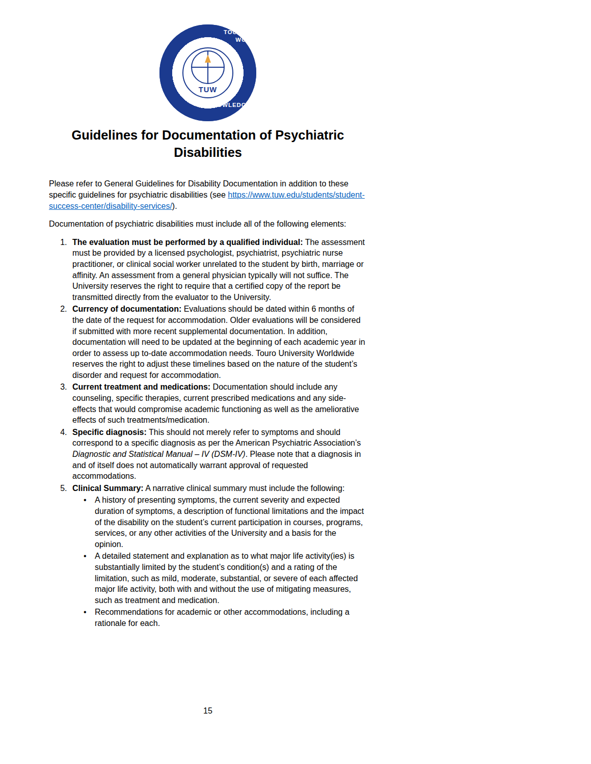TOURO UNIVERSITY WORLDWIDE KNOWLEDGE · OPPORTUNITY · SUCCESS
TUW
Guidelines for Documentation of Psychiatric Disabilities
Please refer to General Guidelines for Disability Documentation in addition to these specific guidelines for psychiatric disabilities (see https://www.tuw.edu/students/student-success-center/disability-services/).
Documentation of psychiatric disabilities must include all of the following elements:
The evaluation must be performed by a qualified individual: The assessment must be provided by a licensed psychologist, psychiatrist, psychiatric nurse practitioner, or clinical social worker unrelated to the student by birth, marriage or affinity. An assessment from a general physician typically will not suffice. The University reserves the right to require that a certified copy of the report be transmitted directly from the evaluator to the University.
Currency of documentation: Evaluations should be dated within 6 months of the date of the request for accommodation. Older evaluations will be considered if submitted with more recent supplemental documentation. In addition, documentation will need to be updated at the beginning of each academic year in order to assess up to-date accommodation needs. Touro University Worldwide reserves the right to adjust these timelines based on the nature of the student’s disorder and request for accommodation.
Current treatment and medications: Documentation should include any counseling, specific therapies, current prescribed medications and any side-effects that would compromise academic functioning as well as the ameliorative effects of such treatments/medication.
Specific diagnosis: This should not merely refer to symptoms and should correspond to a specific diagnosis as per the American Psychiatric Association’s Diagnostic and Statistical Manual – IV (DSM-IV). Please note that a diagnosis in and of itself does not automatically warrant approval of requested accommodations.
Clinical Summary: A narrative clinical summary must include the following:
A history of presenting symptoms, the current severity and expected duration of symptoms, a description of functional limitations and the impact of the disability on the student’s current participation in courses, programs, services, or any other activities of the University and a basis for the opinion.
A detailed statement and explanation as to what major life activity(ies) is substantially limited by the student’s condition(s) and a rating of the limitation, such as mild, moderate, substantial, or severe of each affected major life activity, both with and without the use of mitigating measures, such as treatment and medication.
Recommendations for academic or other accommodations, including a rationale for each.
15